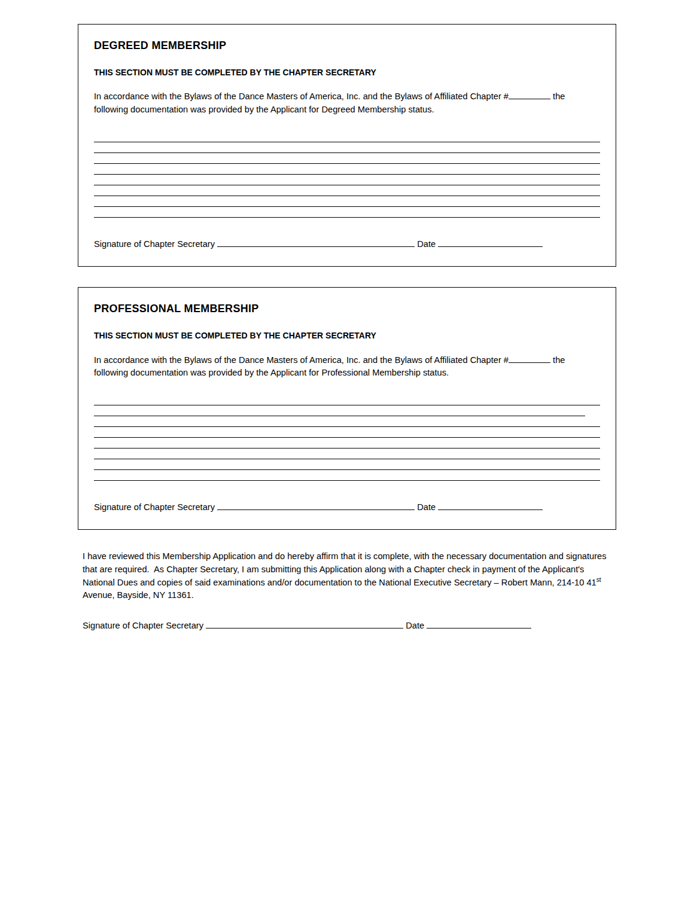DEGREED MEMBERSHIP
THIS SECTION MUST BE COMPLETED BY THE CHAPTER SECRETARY
In accordance with the Bylaws of the Dance Masters of America, Inc. and the Bylaws of Affiliated Chapter # the following documentation was provided by the Applicant for Degreed Membership status.
Signature of Chapter Secretary Date
PROFESSIONAL MEMBERSHIP
THIS SECTION MUST BE COMPLETED BY THE CHAPTER SECRETARY
In accordance with the Bylaws of the Dance Masters of America, Inc. and the Bylaws of Affiliated Chapter # the following documentation was provided by the Applicant for Professional Membership status.
Signature of Chapter Secretary Date
I have reviewed this Membership Application and do hereby affirm that it is complete, with the necessary documentation and signatures that are required. As Chapter Secretary, I am submitting this Application along with a Chapter check in payment of the Applicant's National Dues and copies of said examinations and/or documentation to the National Executive Secretary – Robert Mann, 214-10 41st Avenue, Bayside, NY 11361.
Signature of Chapter Secretary Date